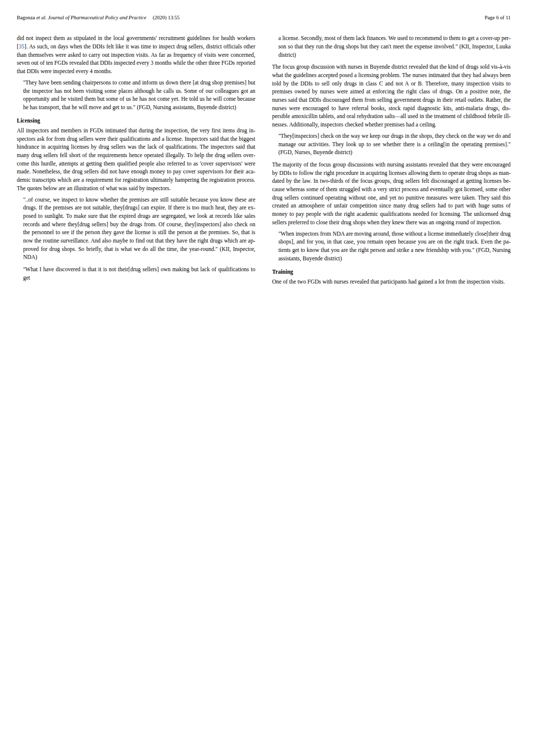Bagonza et al. Journal of Pharmaceutical Policy and Practice (2020) 13:55
Page 6 of 11
did not inspect them as stipulated in the local governments' recruitment guidelines for health workers [35]. As such, on days when the DDIs felt like it was time to inspect drug sellers, district officials other than themselves were asked to carry out inspection visits. As far as frequency of visits were concerned, seven out of ten FGDs revealed that DDIs inspected every 3 months while the other three FGDs reported that DDIs were inspected every 4 months.
"They have been sending chairpersons to come and inform us down there [at drug shop premises] but the inspector has not been visiting some places although he calls us. Some of our colleagues got an opportunity and he visited them but some of us he has not come yet. He told us he will come because he has transport, that he will move and get to us." (FGD, Nursing assistants, Buyende district)
Licensing
All inspectors and members in FGDs intimated that during the inspection, the very first items drug inspectors ask for from drug sellers were their qualifications and a license. Inspectors said that the biggest hindrance in acquiring licenses by drug sellers was the lack of qualifications. The inspectors said that many drug sellers fell short of the requirements hence operated illegally. To help the drug sellers overcome this hurdle, attempts at getting them qualified people also referred to as 'cover supervisors' were made. Nonetheless, the drug sellers did not have enough money to pay cover supervisors for their academic transcripts which are a requirement for registration ultimately hampering the registration process. The quotes below are an illustration of what was said by inspectors.
"..of course, we inspect to know whether the premises are still suitable because you know these are drugs. If the premises are not suitable, they[drugs] can expire. If there is too much heat, they are exposed to sunlight. To make sure that the expired drugs are segregated, we look at records like sales records and where they[drug sellers] buy the drugs from. Of course, they[inspectors] also check on the personnel to see if the person they gave the license is still the person at the premises. So, that is now the routine surveillance. And also maybe to find out that they have the right drugs which are approved for drug shops. So briefly, that is what we do all the time, the year-round." (KII, Inspector, NDA)
"What I have discovered is that it is not their[drug sellers] own making but lack of qualifications to get
a license. Secondly, most of them lack finances. We used to recommend to them to get a cover-up person so that they run the drug shops but they can't meet the expense involved." (KII, Inspector, Luuka district)
The focus group discussion with nurses in Buyende district revealed that the kind of drugs sold vis-à-vis what the guidelines accepted posed a licensing problem. The nurses intimated that they had always been told by the DDIs to sell only drugs in class C and not A or B. Therefore, many inspection visits to premises owned by nurses were aimed at enforcing the right class of drugs. On a positive note, the nurses said that DDIs discouraged them from selling government drugs in their retail outlets. Rather, the nurses were encouraged to have referral books, stock rapid diagnostic kits, anti-malaria drugs, dispersible amoxicillin tablets, and oral rehydration salts—all used in the treatment of childhood febrile illnesses. Additionally, inspectors checked whether premises had a ceiling.
"They[inspectors] check on the way we keep our drugs in the shops, they check on the way we do and manage our activities. They look up to see whether there is a ceiling[in the operating premises]." (FGD, Nurses, Buyende district)
The majority of the focus group discussions with nursing assistants revealed that they were encouraged by DDIs to follow the right procedure in acquiring licenses allowing them to operate drug shops as mandated by the law. In two-thirds of the focus groups, drug sellers felt discouraged at getting licenses because whereas some of them struggled with a very strict process and eventually got licensed, some other drug sellers continued operating without one, and yet no punitive measures were taken. They said this created an atmosphere of unfair competition since many drug sellers had to part with huge sums of money to pay people with the right academic qualifications needed for licensing. The unlicensed drug sellers preferred to close their drug shops when they knew there was an ongoing round of inspection.
"When inspectors from NDA are moving around, those without a license immediately close[their drug shops], and for you, in that case, you remain open because you are on the right track. Even the patients get to know that you are the right person and strike a new friendship with you." (FGD, Nursing assistants, Buyende district)
Training
One of the two FGDs with nurses revealed that participants had gained a lot from the inspection visits.